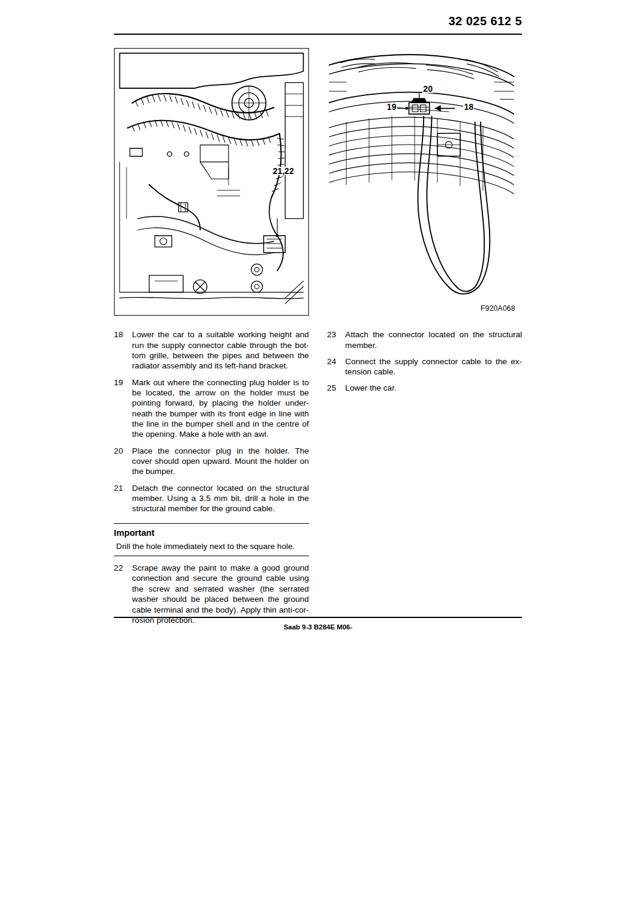32 025 612 5
21,22
20 19 18 F920A068
18 Lower the car to a suitable working height and run the supply connector cable through the bottom grille, between the pipes and between the radiator assembly and its left-hand bracket.
19 Mark out where the connecting plug holder is to be located, the arrow on the holder must be pointing forward, by placing the holder underneath the bumper with its front edge in line with the line in the bumper shell and in the centre of the opening. Make a hole with an awl.
20 Place the connector plug in the holder. The cover should open upward. Mount the holder on the bumper.
21 Detach the connector located on the structural member. Using a 3.5 mm bit, drill a hole in the structural member for the ground cable.
Important
Drill the hole immediately next to the square hole.
22 Scrape away the paint to make a good ground connection and secure the ground cable using the screw and serrated washer (the serrated washer should be placed between the ground cable terminal and the body). Apply thin anti-corrosion protection.
23 Attach the connector located on the structural member.
24 Connect the supply connector cable to the extension cable.
25 Lower the car.
Saab 9-3 B284E M06-